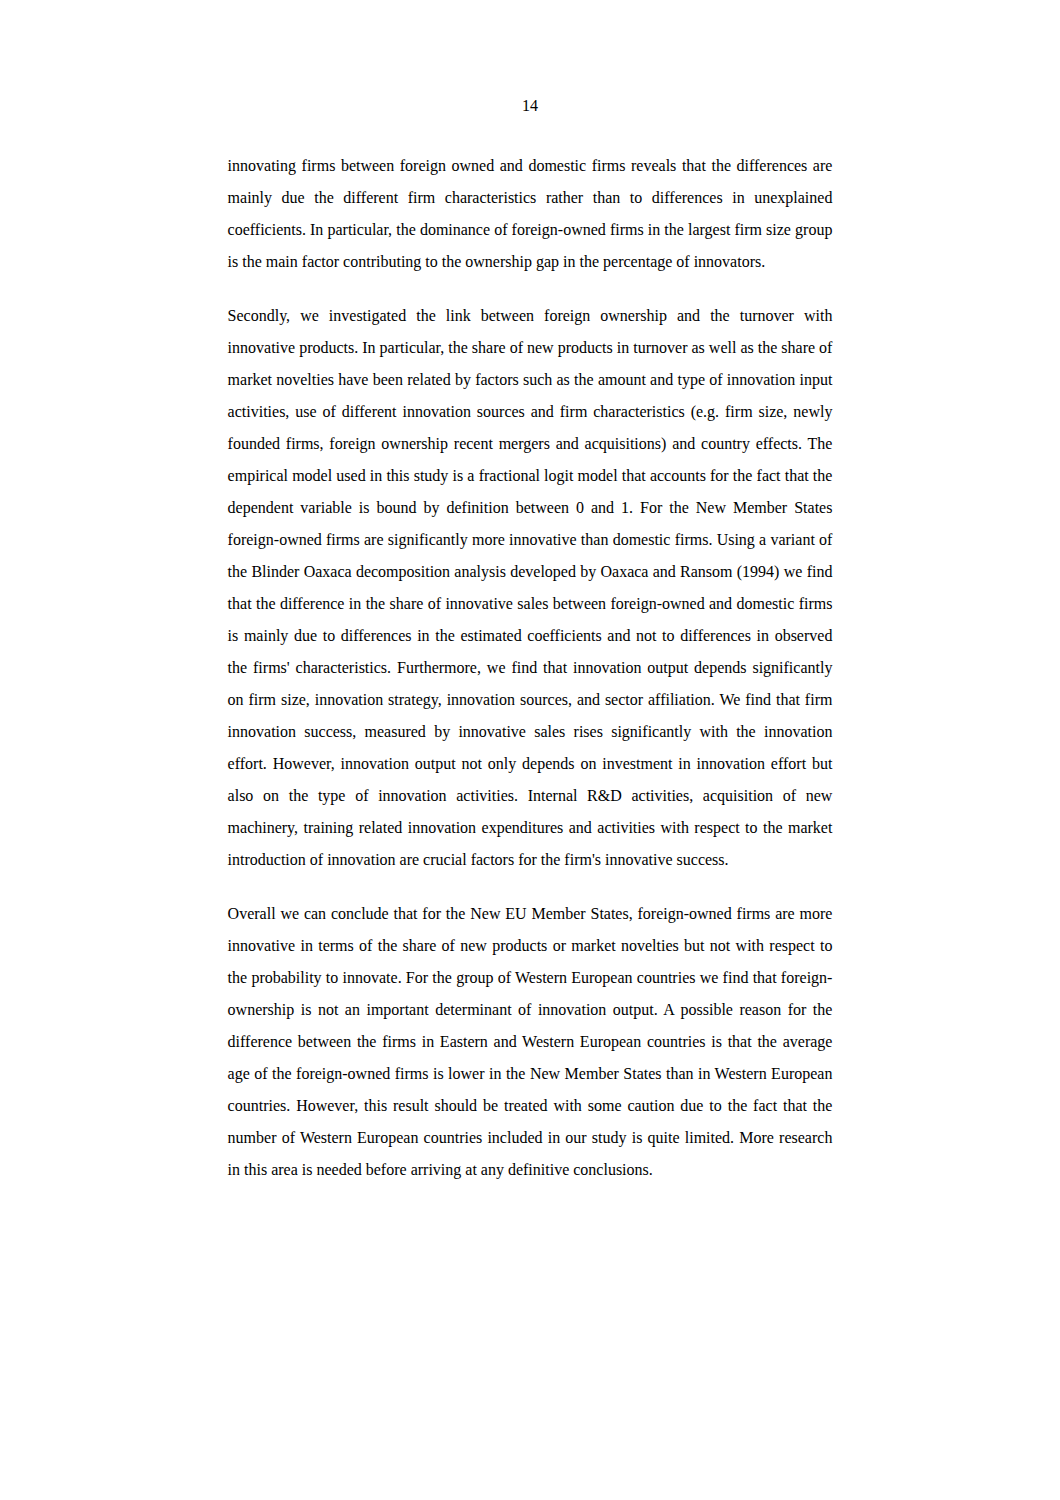14
innovating firms between foreign owned and domestic firms reveals that the differences are mainly due the different firm characteristics rather than to differences in unexplained coefficients. In particular, the dominance of foreign-owned firms in the largest firm size group is the main factor contributing to the ownership gap in the percentage of innovators.
Secondly, we investigated the link between foreign ownership and the turnover with innovative products. In particular, the share of new products in turnover as well as the share of market novelties have been related by factors such as the amount and type of innovation input activities, use of different innovation sources and firm characteristics (e.g. firm size, newly founded firms, foreign ownership recent mergers and acquisitions) and country effects. The empirical model used in this study is a fractional logit model that accounts for the fact that the dependent variable is bound by definition between 0 and 1. For the New Member States foreign-owned firms are significantly more innovative than domestic firms. Using a variant of the Blinder Oaxaca decomposition analysis developed by Oaxaca and Ransom (1994) we find that the difference in the share of innovative sales between foreign-owned and domestic firms is mainly due to differences in the estimated coefficients and not to differences in observed the firms' characteristics. Furthermore, we find that innovation output depends significantly on firm size, innovation strategy, innovation sources, and sector affiliation. We find that firm innovation success, measured by innovative sales rises significantly with the innovation effort. However, innovation output not only depends on investment in innovation effort but also on the type of innovation activities. Internal R&D activities, acquisition of new machinery, training related innovation expenditures and activities with respect to the market introduction of innovation are crucial factors for the firm's innovative success.
Overall we can conclude that for the New EU Member States, foreign-owned firms are more innovative in terms of the share of new products or market novelties but not with respect to the probability to innovate. For the group of Western European countries we find that foreign-ownership is not an important determinant of innovation output. A possible reason for the difference between the firms in Eastern and Western European countries is that the average age of the foreign-owned firms is lower in the New Member States than in Western European countries. However, this result should be treated with some caution due to the fact that the number of Western European countries included in our study is quite limited. More research in this area is needed before arriving at any definitive conclusions.